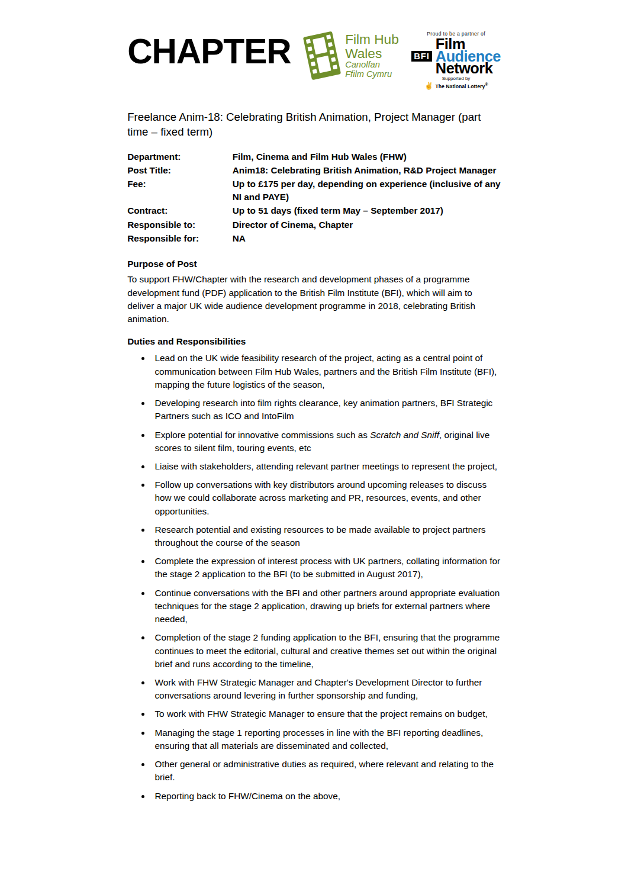CHAPTER
Film Hub
Wales
Canolfan
Ffilm Cymru
Proud to be a partner of
BFI
Film
Audience
Network
Supported by
✌ The National Lottery®
Freelance Anim-18: Celebrating British Animation, Project Manager (part time – fixed term)
| Department: | Film, Cinema and Film Hub Wales (FHW) |
| Post Title: | Anim18: Celebrating British Animation, R&D Project Manager |
| Fee: | Up to £175 per day, depending on experience (inclusive of any NI and PAYE) |
| Contract: | Up to 51 days (fixed term May – September 2017) |
| Responsible to: | Director of Cinema, Chapter |
| Responsible for: | NA |
Purpose of Post
To support FHW/Chapter with the research and development phases of a programme development fund (PDF) application to the British Film Institute (BFI), which will aim to deliver a major UK wide audience development programme in 2018, celebrating British animation.
Duties and Responsibilities
Lead on the UK wide feasibility research of the project, acting as a central point of communication between Film Hub Wales, partners and the British Film Institute (BFI), mapping the future logistics of the season,
Developing research into film rights clearance, key animation partners, BFI Strategic Partners such as ICO and IntoFilm
Explore potential for innovative commissions such as Scratch and Sniff, original live scores to silent film, touring events, etc
Liaise with stakeholders, attending relevant partner meetings to represent the project,
Follow up conversations with key distributors around upcoming releases to discuss how we could collaborate across marketing and PR, resources, events, and other opportunities.
Research potential and existing resources to be made available to project partners throughout the course of the season
Complete the expression of interest process with UK partners, collating information for the stage 2 application to the BFI (to be submitted in August 2017),
Continue conversations with the BFI and other partners around appropriate evaluation techniques for the stage 2 application, drawing up briefs for external partners where needed,
Completion of the stage 2 funding application to the BFI, ensuring that the programme continues to meet the editorial, cultural and creative themes set out within the original brief and runs according to the timeline,
Work with FHW Strategic Manager and Chapter's Development Director to further conversations around levering in further sponsorship and funding,
To work with FHW Strategic Manager to ensure that the project remains on budget,
Managing the stage 1 reporting processes in line with the BFI reporting deadlines, ensuring that all materials are disseminated and collected,
Other general or administrative duties as required, where relevant and relating to the brief.
Reporting back to FHW/Cinema on the above,